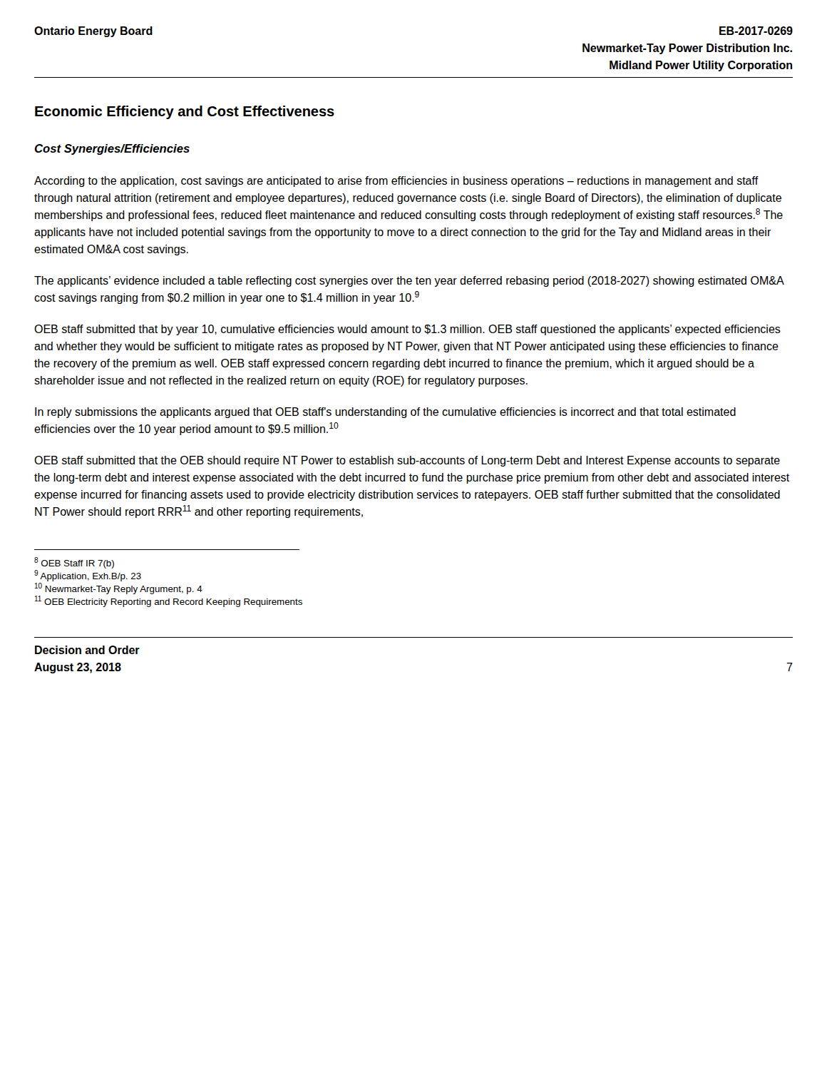Ontario Energy Board
EB-2017-0269
Newmarket-Tay Power Distribution Inc.
Midland Power Utility Corporation
Economic Efficiency and Cost Effectiveness
Cost Synergies/Efficiencies
According to the application, cost savings are anticipated to arise from efficiencies in business operations – reductions in management and staff through natural attrition (retirement and employee departures), reduced governance costs (i.e. single Board of Directors), the elimination of duplicate memberships and professional fees, reduced fleet maintenance and reduced consulting costs through redeployment of existing staff resources.8 The applicants have not included potential savings from the opportunity to move to a direct connection to the grid for the Tay and Midland areas in their estimated OM&A cost savings.
The applicants’ evidence included a table reflecting cost synergies over the ten year deferred rebasing period (2018-2027) showing estimated OM&A cost savings ranging from $0.2 million in year one to $1.4 million in year 10.9
OEB staff submitted that by year 10, cumulative efficiencies would amount to $1.3 million. OEB staff questioned the applicants’ expected efficiencies and whether they would be sufficient to mitigate rates as proposed by NT Power, given that NT Power anticipated using these efficiencies to finance the recovery of the premium as well. OEB staff expressed concern regarding debt incurred to finance the premium, which it argued should be a shareholder issue and not reflected in the realized return on equity (ROE) for regulatory purposes.
In reply submissions the applicants argued that OEB staff's understanding of the cumulative efficiencies is incorrect and that total estimated efficiencies over the 10 year period amount to $9.5 million.10
OEB staff submitted that the OEB should require NT Power to establish sub-accounts of Long-term Debt and Interest Expense accounts to separate the long-term debt and interest expense associated with the debt incurred to fund the purchase price premium from other debt and associated interest expense incurred for financing assets used to provide electricity distribution services to ratepayers. OEB staff further submitted that the consolidated NT Power should report RRR11 and other reporting requirements,
8 OEB Staff IR 7(b)
9 Application, Exh.B/p. 23
10 Newmarket-Tay Reply Argument, p. 4
11 OEB Electricity Reporting and Record Keeping Requirements
Decision and Order
August 23, 2018
7